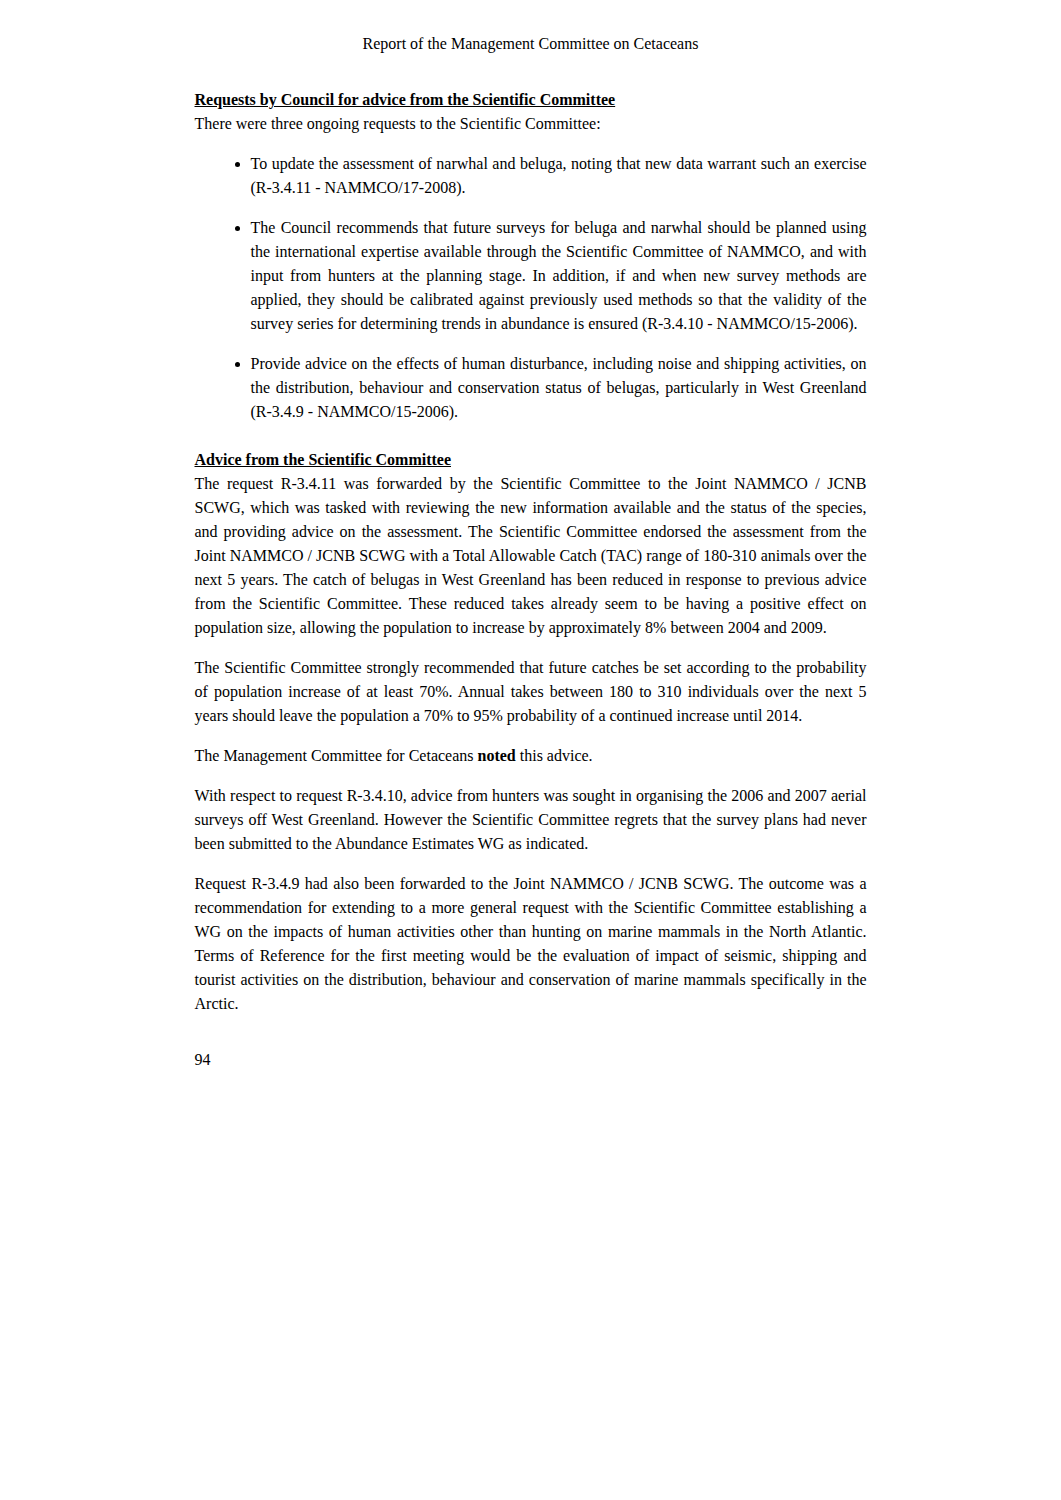Report of the Management Committee on Cetaceans
Requests by Council for advice from the Scientific Committee
There were three ongoing requests to the Scientific Committee:
To update the assessment of narwhal and beluga, noting that new data warrant such an exercise (R-3.4.11 - NAMMCO/17-2008).
The Council recommends that future surveys for beluga and narwhal should be planned using the international expertise available through the Scientific Committee of NAMMCO, and with input from hunters at the planning stage. In addition, if and when new survey methods are applied, they should be calibrated against previously used methods so that the validity of the survey series for determining trends in abundance is ensured (R-3.4.10 - NAMMCO/15-2006).
Provide advice on the effects of human disturbance, including noise and shipping activities, on the distribution, behaviour and conservation status of belugas, particularly in West Greenland (R-3.4.9 - NAMMCO/15-2006).
Advice from the Scientific Committee
The request R-3.4.11 was forwarded by the Scientific Committee to the Joint NAMMCO / JCNB SCWG, which was tasked with reviewing the new information available and the status of the species, and providing advice on the assessment. The Scientific Committee endorsed the assessment from the Joint NAMMCO / JCNB SCWG with a Total Allowable Catch (TAC) range of 180-310 animals over the next 5 years. The catch of belugas in West Greenland has been reduced in response to previous advice from the Scientific Committee. These reduced takes already seem to be having a positive effect on population size, allowing the population to increase by approximately 8% between 2004 and 2009.
The Scientific Committee strongly recommended that future catches be set according to the probability of population increase of at least 70%. Annual takes between 180 to 310 individuals over the next 5 years should leave the population a 70% to 95% probability of a continued increase until 2014.
The Management Committee for Cetaceans noted this advice.
With respect to request R-3.4.10, advice from hunters was sought in organising the 2006 and 2007 aerial surveys off West Greenland. However the Scientific Committee regrets that the survey plans had never been submitted to the Abundance Estimates WG as indicated.
Request R-3.4.9 had also been forwarded to the Joint NAMMCO / JCNB SCWG. The outcome was a recommendation for extending to a more general request with the Scientific Committee establishing a WG on the impacts of human activities other than hunting on marine mammals in the North Atlantic. Terms of Reference for the first meeting would be the evaluation of impact of seismic, shipping and tourist activities on the distribution, behaviour and conservation of marine mammals specifically in the Arctic.
94